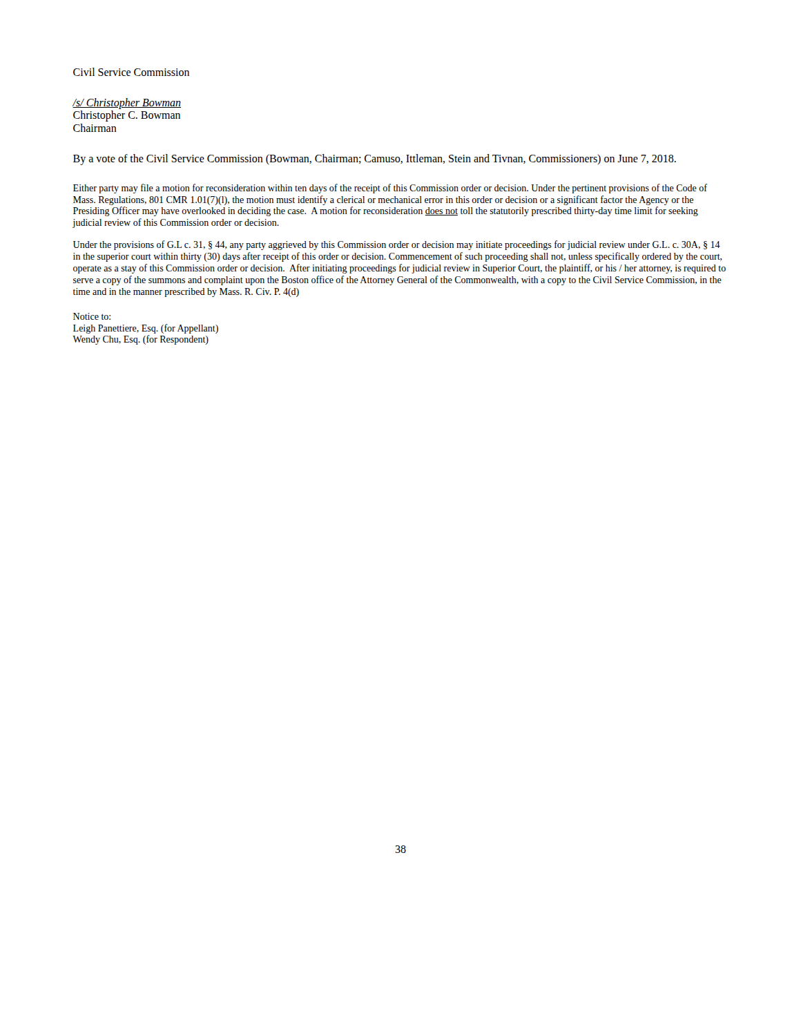Civil Service Commission
/s/ Christopher Bowman
Christopher C. Bowman
Chairman
By a vote of the Civil Service Commission (Bowman, Chairman; Camuso, Ittleman, Stein and Tivnan, Commissioners) on June 7, 2018.
Either party may file a motion for reconsideration within ten days of the receipt of this Commission order or decision. Under the pertinent provisions of the Code of Mass. Regulations, 801 CMR 1.01(7)(l), the motion must identify a clerical or mechanical error in this order or decision or a significant factor the Agency or the Presiding Officer may have overlooked in deciding the case. A motion for reconsideration does not toll the statutorily prescribed thirty-day time limit for seeking judicial review of this Commission order or decision.
Under the provisions of G.L c. 31, § 44, any party aggrieved by this Commission order or decision may initiate proceedings for judicial review under G.L. c. 30A, § 14 in the superior court within thirty (30) days after receipt of this order or decision. Commencement of such proceeding shall not, unless specifically ordered by the court, operate as a stay of this Commission order or decision. After initiating proceedings for judicial review in Superior Court, the plaintiff, or his / her attorney, is required to serve a copy of the summons and complaint upon the Boston office of the Attorney General of the Commonwealth, with a copy to the Civil Service Commission, in the time and in the manner prescribed by Mass. R. Civ. P. 4(d)
Notice to:
Leigh Panettiere, Esq. (for Appellant)
Wendy Chu, Esq. (for Respondent)
38